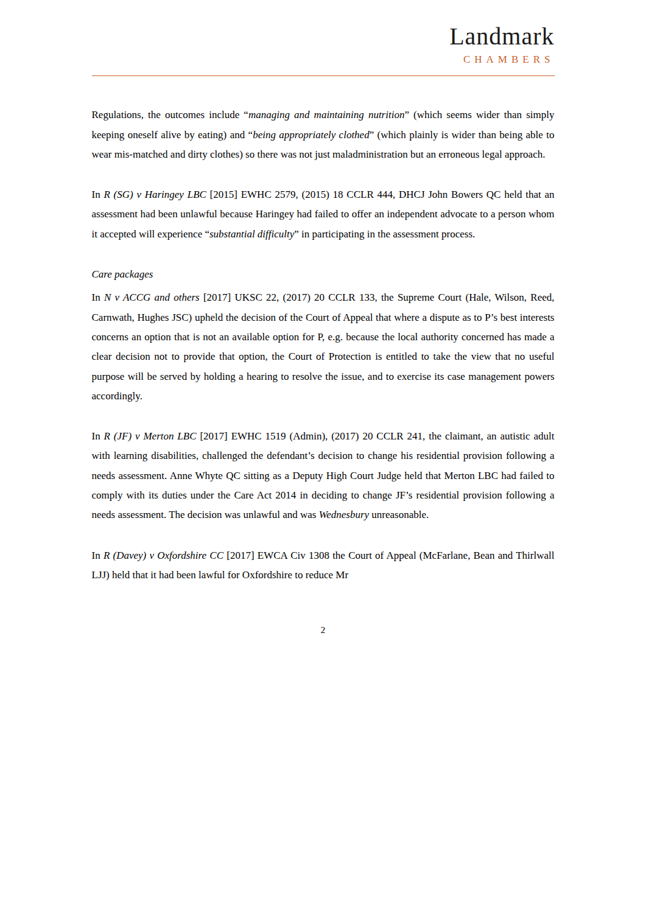Landmark
CHAMBERS
Regulations, the outcomes include “managing and maintaining nutrition” (which seems wider than simply keeping oneself alive by eating) and “being appropriately clothed” (which plainly is wider than being able to wear mis-matched and dirty clothes) so there was not just maladministration but an erroneous legal approach.
In R (SG) v Haringey LBC [2015] EWHC 2579, (2015) 18 CCLR 444, DHCJ John Bowers QC held that an assessment had been unlawful because Haringey had failed to offer an independent advocate to a person whom it accepted will experience “substantial difficulty” in participating in the assessment process.
Care packages
In N v ACCG and others [2017] UKSC 22, (2017) 20 CCLR 133, the Supreme Court (Hale, Wilson, Reed, Carnwath, Hughes JSC) upheld the decision of the Court of Appeal that where a dispute as to P’s best interests concerns an option that is not an available option for P, e.g. because the local authority concerned has made a clear decision not to provide that option, the Court of Protection is entitled to take the view that no useful purpose will be served by holding a hearing to resolve the issue, and to exercise its case management powers accordingly.
In R (JF) v Merton LBC [2017] EWHC 1519 (Admin), (2017) 20 CCLR 241, the claimant, an autistic adult with learning disabilities, challenged the defendant’s decision to change his residential provision following a needs assessment. Anne Whyte QC sitting as a Deputy High Court Judge held that Merton LBC had failed to comply with its duties under the Care Act 2014 in deciding to change JF’s residential provision following a needs assessment. The decision was unlawful and was Wednesbury unreasonable.
In R (Davey) v Oxfordshire CC [2017] EWCA Civ 1308 the Court of Appeal (McFarlane, Bean and Thirlwall LJJ) held that it had been lawful for Oxfordshire to reduce Mr
2